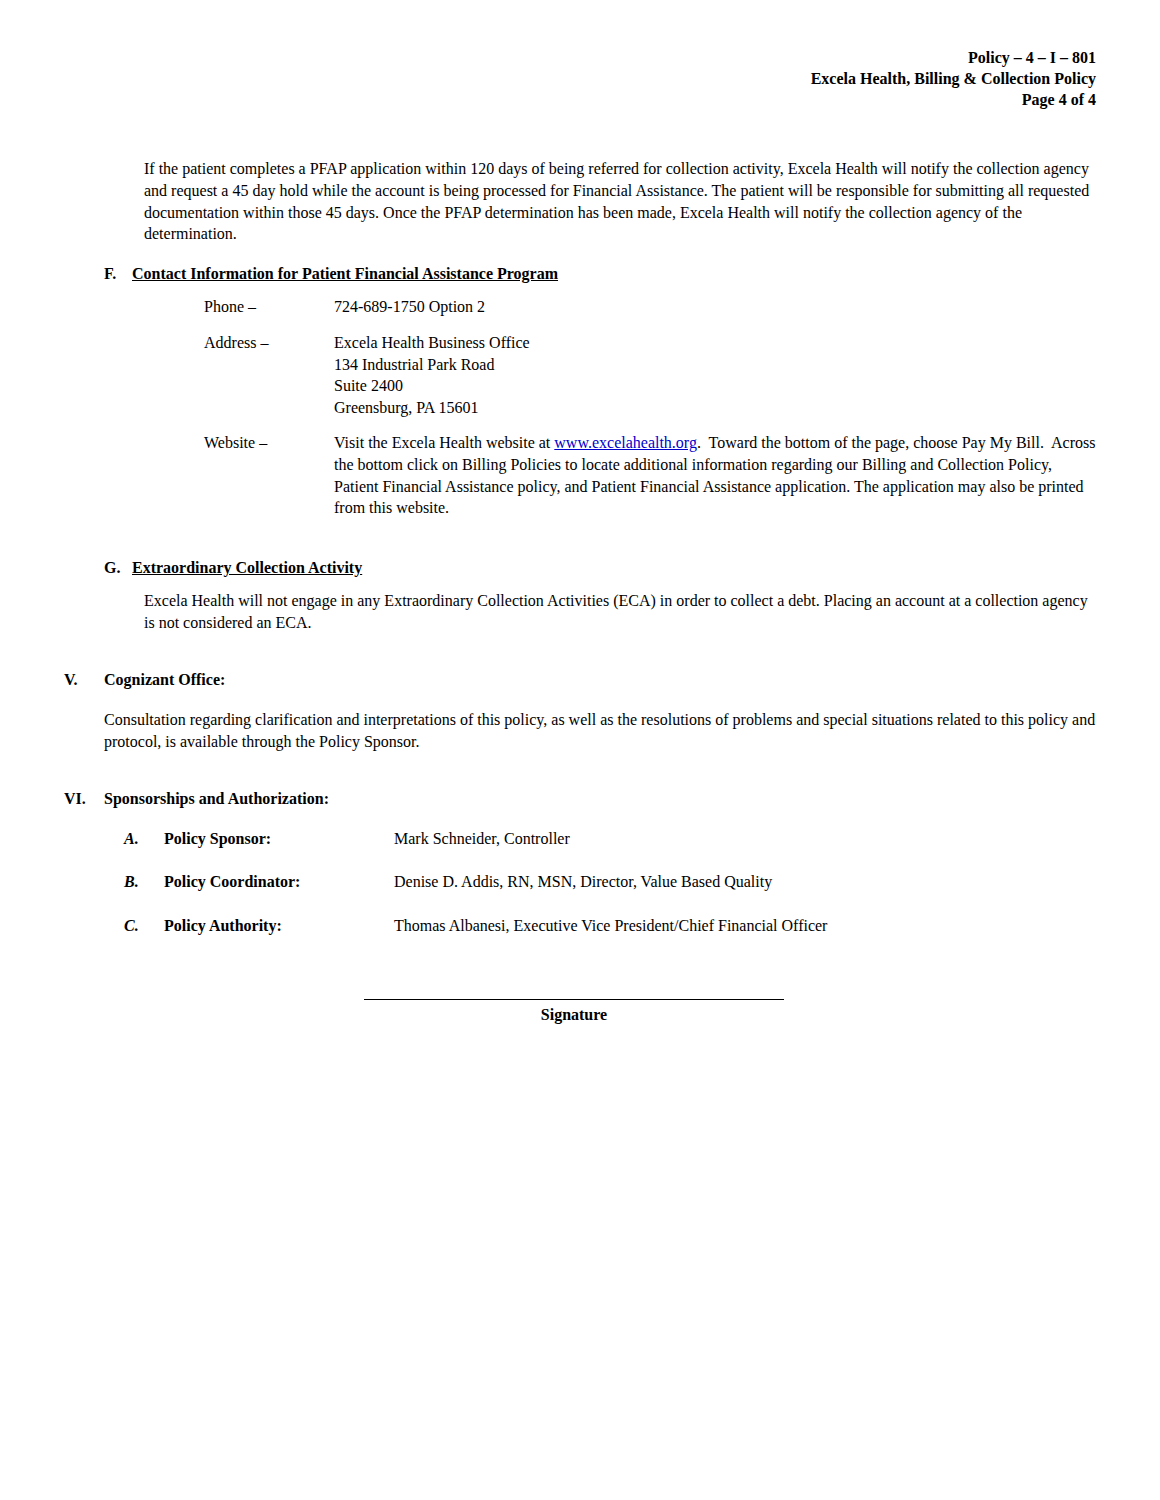Policy – 4 – I – 801
Excela Health, Billing & Collection Policy
Page 4 of 4
If the patient completes a PFAP application within 120 days of being referred for collection activity, Excela Health will notify the collection agency and request a 45 day hold while the account is being processed for Financial Assistance. The patient will be responsible for submitting all requested documentation within those 45 days. Once the PFAP determination has been made, Excela Health will notify the collection agency of the determination.
F. Contact Information for Patient Financial Assistance Program
| Phone – | 724-689-1750 Option 2 |
| Address – | Excela Health Business Office 134 Industrial Park Road Suite 2400 Greensburg, PA 15601 |
| Website – | Visit the Excela Health website at www.excelahealth.org . Toward the bottom of the page, choose Pay My Bill. Across the bottom click on Billing Policies to locate additional information regarding our Billing and Collection Policy, Patient Financial Assistance policy, and Patient Financial Assistance application. The application may also be printed from this website. |
G. Extraordinary Collection Activity
Excela Health will not engage in any Extraordinary Collection Activities (ECA) in order to collect a debt. Placing an account at a collection agency is not considered an ECA.
V. Cognizant Office:
Consultation regarding clarification and interpretations of this policy, as well as the resolutions of problems and special situations related to this policy and protocol, is available through the Policy Sponsor.
VI. Sponsorships and Authorization:
| A. | Policy Sponsor: | Mark Schneider, Controller |
| B. | Policy Coordinator: | Denise D. Addis, RN, MSN, Director, Value Based Quality |
| C. | Policy Authority: | Thomas Albanesi, Executive Vice President/Chief Financial Officer |
Signature